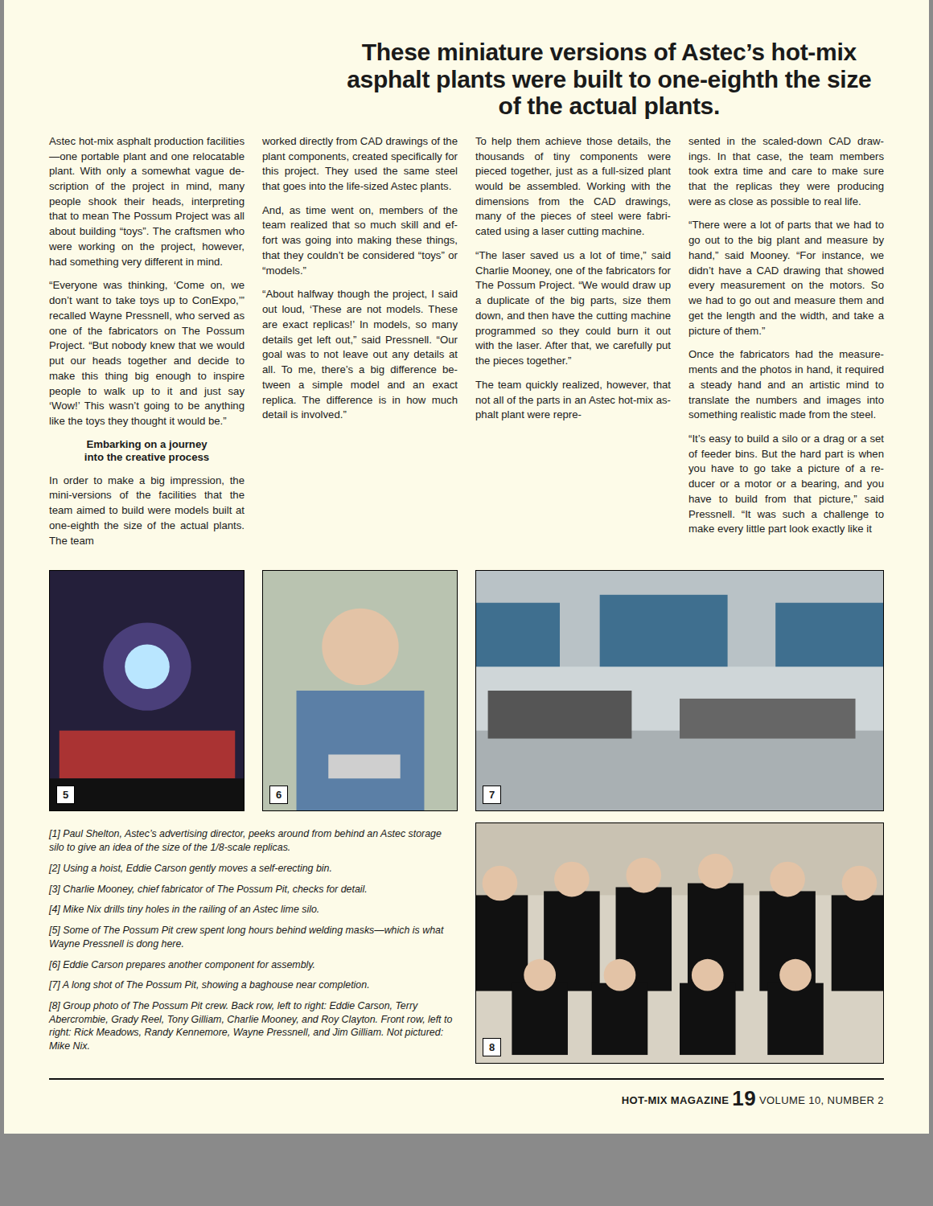These miniature versions of Astec’s hot-mix asphalt plants were built to one-eighth the size of the actual plants.
Astec hot-mix asphalt production facilities—one portable plant and one relocatable plant. With only a somewhat vague description of the project in mind, many people shook their heads, interpreting that to mean The Possum Project was all about building “toys”. The craftsmen who were working on the project, however, had something very different in mind.
“Everyone was thinking, ‘Come on, we don’t want to take toys up to ConExpo,’” recalled Wayne Pressnell, who served as one of the fabricators on The Possum Project. “But nobody knew that we would put our heads together and decide to make this thing big enough to inspire people to walk up to it and just say ‘Wow!’ This wasn’t going to be anything like the toys they thought it would be.”
Embarking on a journey
into the creative process
In order to make a big impression, the mini-versions of the facilities that the team aimed to build were models built at one-eighth the size of the actual plants. The team
worked directly from CAD drawings of the plant components, created specifically for this project. They used the same steel that goes into the life-sized Astec plants.
And, as time went on, members of the team realized that so much skill and effort was going into making these things, that they couldn’t be considered “toys” or “models.”
“About halfway though the project, I said out loud, ‘These are not models. These are exact replicas!’ In models, so many details get left out,” said Pressnell. “Our goal was to not leave out any details at all. To me, there’s a big difference between a simple model and an exact replica. The difference is in how much detail is involved.”
To help them achieve those details, the thousands of tiny components were pieced together, just as a full-sized plant would be assembled. Working with the dimensions from the CAD drawings, many of the pieces of steel were fabricated using a laser cutting machine.
“The laser saved us a lot of time,” said Charlie Mooney, one of the fabricators for The Possum Project. “We would draw up a duplicate of the big parts, size them down, and then have the cutting machine programmed so they could burn it out with the laser. After that, we carefully put the pieces together.”
The team quickly realized, however, that not all of the parts in an Astec hot-mix asphalt plant were repre-
sented in the scaled-down CAD drawings. In that case, the team members took extra time and care to make sure that the replicas they were producing were as close as possible to real life.
“There were a lot of parts that we had to go out to the big plant and measure by hand,” said Mooney. “For instance, we didn’t have a CAD drawing that showed every measurement on the motors. So we had to go out and measure them and get the length and the width, and take a picture of them.”
Once the fabricators had the measurements and the photos in hand, it required a steady hand and an artistic mind to translate the numbers and images into something realistic made from the steel.
“It’s easy to build a silo or a drag or a set of feeder bins. But the hard part is when you have to go take a picture of a reducer or a motor or a bearing, and you have to build from that picture,” said Pressnell. “It was such a challenge to make every little part look exactly like it
5
6
7
[1] Paul Shelton, Astec’s advertising director, peeks around from behind an Astec storage silo to give an idea of the size of the 1/8-scale replicas.
[2] Using a hoist, Eddie Carson gently moves a self-erecting bin.
[3] Charlie Mooney, chief fabricator of The Possum Pit, checks for detail.
[4] Mike Nix drills tiny holes in the railing of an Astec lime silo.
[5] Some of The Possum Pit crew spent long hours behind welding masks—which is what Wayne Pressnell is dong here.
[6] Eddie Carson prepares another component for assembly.
[7] A long shot of The Possum Pit, showing a baghouse near completion.
[8] Group photo of The Possum Pit crew. Back row, left to right: Eddie Carson, Terry Abercrombie, Grady Reel, Tony Gilliam, Charlie Mooney, and Roy Clayton. Front row, left to right: Rick Meadows, Randy Kennemore, Wayne Pressnell, and Jim Gilliam. Not pictured: Mike Nix.
8
HOT-MIX MAGAZINE 19 VOLUME 10, NUMBER 2